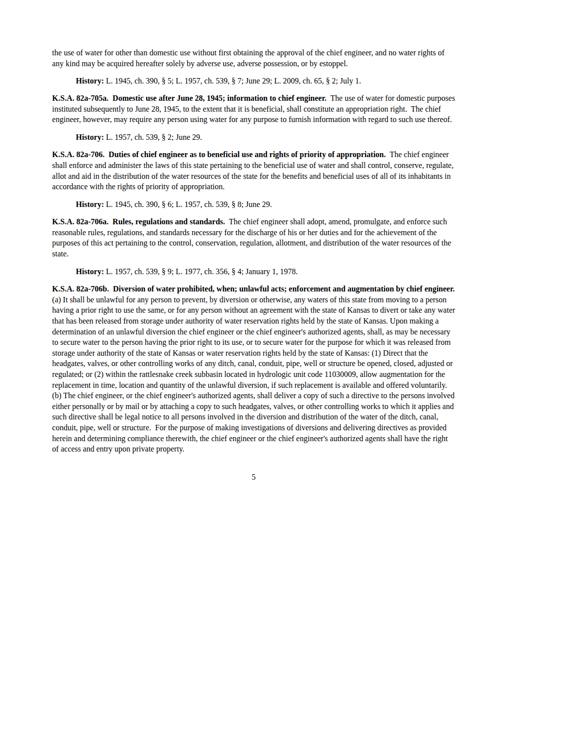the use of water for other than domestic use without first obtaining the approval of the chief engineer, and no water rights of any kind may be acquired hereafter solely by adverse use, adverse possession, or by estoppel.
History: L. 1945, ch. 390, § 5; L. 1957, ch. 539, § 7; June 29; L. 2009, ch. 65, § 2; July 1.
K.S.A. 82a-705a. Domestic use after June 28, 1945; information to chief engineer. The use of water for domestic purposes instituted subsequently to June 28, 1945, to the extent that it is beneficial, shall constitute an appropriation right. The chief engineer, however, may require any person using water for any purpose to furnish information with regard to such use thereof.
History: L. 1957, ch. 539, § 2; June 29.
K.S.A. 82a-706. Duties of chief engineer as to beneficial use and rights of priority of appropriation. The chief engineer shall enforce and administer the laws of this state pertaining to the beneficial use of water and shall control, conserve, regulate, allot and aid in the distribution of the water resources of the state for the benefits and beneficial uses of all of its inhabitants in accordance with the rights of priority of appropriation.
History: L. 1945, ch. 390, § 6; L. 1957, ch. 539, § 8; June 29.
K.S.A. 82a-706a. Rules, regulations and standards. The chief engineer shall adopt, amend, promulgate, and enforce such reasonable rules, regulations, and standards necessary for the discharge of his or her duties and for the achievement of the purposes of this act pertaining to the control, conservation, regulation, allotment, and distribution of the water resources of the state.
History: L. 1957, ch. 539, § 9; L. 1977, ch. 356, § 4; January 1, 1978.
K.S.A. 82a-706b. Diversion of water prohibited, when; unlawful acts; enforcement and augmentation by chief engineer. (a) It shall be unlawful for any person to prevent, by diversion or otherwise, any waters of this state from moving to a person having a prior right to use the same, or for any person without an agreement with the state of Kansas to divert or take any water that has been released from storage under authority of water reservation rights held by the state of Kansas. Upon making a determination of an unlawful diversion the chief engineer or the chief engineer's authorized agents, shall, as may be necessary to secure water to the person having the prior right to its use, or to secure water for the purpose for which it was released from storage under authority of the state of Kansas or water reservation rights held by the state of Kansas: (1) Direct that the headgates, valves, or other controlling works of any ditch, canal, conduit, pipe, well or structure be opened, closed, adjusted or regulated; or (2) within the rattlesnake creek subbasin located in hydrologic unit code 11030009, allow augmentation for the replacement in time, location and quantity of the unlawful diversion, if such replacement is available and offered voluntarily. (b) The chief engineer, or the chief engineer's authorized agents, shall deliver a copy of such a directive to the persons involved either personally or by mail or by attaching a copy to such headgates, valves, or other controlling works to which it applies and such directive shall be legal notice to all persons involved in the diversion and distribution of the water of the ditch, canal, conduit, pipe, well or structure. For the purpose of making investigations of diversions and delivering directives as provided herein and determining compliance therewith, the chief engineer or the chief engineer's authorized agents shall have the right of access and entry upon private property.
5